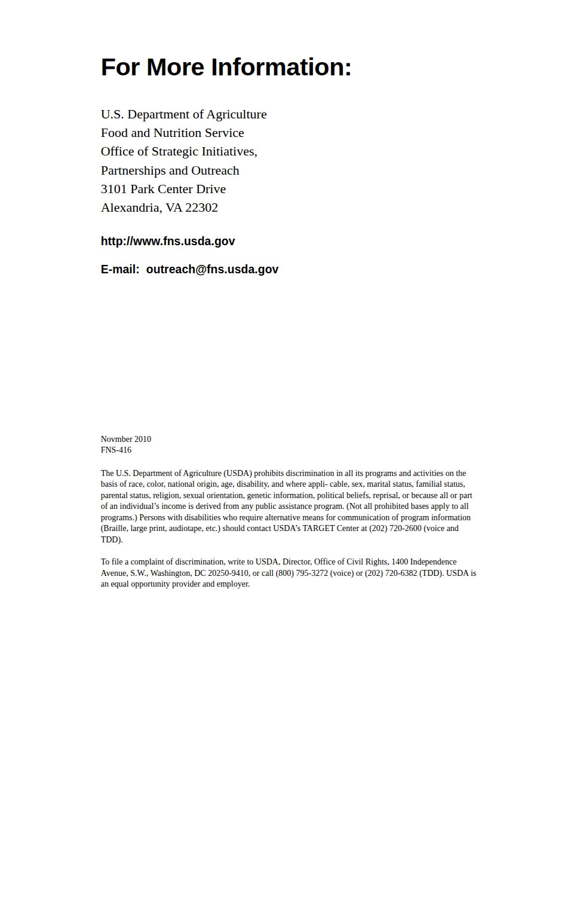For More Information:
U.S. Department of Agriculture
Food and Nutrition Service
Office of Strategic Initiatives,
Partnerships and Outreach
3101 Park Center Drive
Alexandria, VA 22302
http://www.fns.usda.gov
E-mail: outreach@fns.usda.gov
Novmber 2010
FNS-416
The U.S. Department of Agriculture (USDA) prohibits discrimination in all its programs and activities on the basis of race, color, national origin, age, disability, and where appli- cable, sex, marital status, familial status, parental status, religion, sexual orientation, genetic information, political beliefs, reprisal, or because all or part of an individual’s income is derived from any public assistance program. (Not all prohibited bases apply to all programs.) Persons with disabilities who require alternative means for communication of program information (Braille, large print, audiotape, etc.) should contact USDA’s TARGET Center at (202) 720-2600 (voice and TDD).
To file a complaint of discrimination, write to USDA, Director, Office of Civil Rights, 1400 Independence Avenue, S.W., Washington, DC 20250-9410, or call (800) 795-3272 (voice) or (202) 720-6382 (TDD). USDA is an equal opportunity provider and employer.